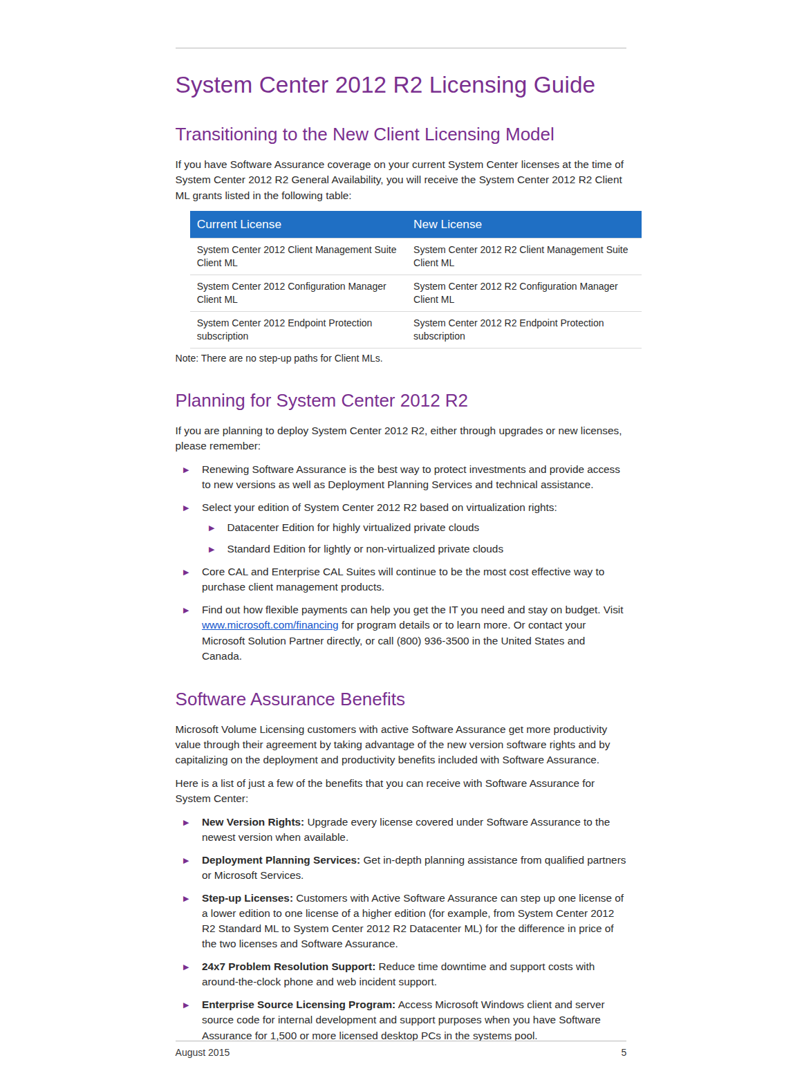System Center 2012 R2 Licensing Guide
Transitioning to the New Client Licensing Model
If you have Software Assurance coverage on your current System Center licenses at the time of System Center 2012 R2 General Availability, you will receive the System Center 2012 R2 Client ML grants listed in the following table:
| Current License | New License |
| --- | --- |
| System Center 2012 Client Management Suite Client ML | System Center 2012 R2 Client Management Suite Client ML |
| System Center 2012 Configuration Manager Client ML | System Center 2012 R2 Configuration Manager Client ML |
| System Center 2012 Endpoint Protection subscription | System Center 2012 R2 Endpoint Protection subscription |
Note: There are no step-up paths for Client MLs.
Planning for System Center 2012 R2
If you are planning to deploy System Center 2012 R2, either through upgrades or new licenses, please remember:
Renewing Software Assurance is the best way to protect investments and provide access to new versions as well as Deployment Planning Services and technical assistance.
Select your edition of System Center 2012 R2 based on virtualization rights:
Datacenter Edition for highly virtualized private clouds
Standard Edition for lightly or non-virtualized private clouds
Core CAL and Enterprise CAL Suites will continue to be the most cost effective way to purchase client management products.
Find out how flexible payments can help you get the IT you need and stay on budget. Visit www.microsoft.com/financing for program details or to learn more. Or contact your Microsoft Solution Partner directly, or call (800) 936-3500 in the United States and Canada.
Software Assurance Benefits
Microsoft Volume Licensing customers with active Software Assurance get more productivity value through their agreement by taking advantage of the new version software rights and by capitalizing on the deployment and productivity benefits included with Software Assurance.
Here is a list of just a few of the benefits that you can receive with Software Assurance for System Center:
New Version Rights: Upgrade every license covered under Software Assurance to the newest version when available.
Deployment Planning Services: Get in-depth planning assistance from qualified partners or Microsoft Services.
Step-up Licenses: Customers with Active Software Assurance can step up one license of a lower edition to one license of a higher edition (for example, from System Center 2012 R2 Standard ML to System Center 2012 R2 Datacenter ML) for the difference in price of the two licenses and Software Assurance.
24x7 Problem Resolution Support: Reduce time downtime and support costs with around-the-clock phone and web incident support.
Enterprise Source Licensing Program: Access Microsoft Windows client and server source code for internal development and support purposes when you have Software Assurance for 1,500 or more licensed desktop PCs in the systems pool.
August 2015 5